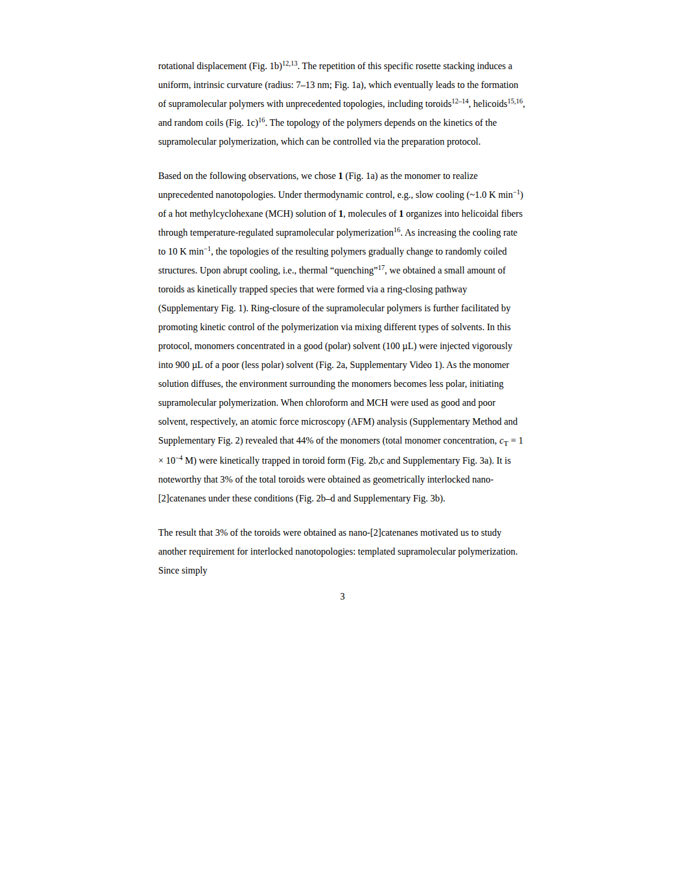rotational displacement (Fig. 1b)12,13. The repetition of this specific rosette stacking induces a uniform, intrinsic curvature (radius: 7–13 nm; Fig. 1a), which eventually leads to the formation of supramolecular polymers with unprecedented topologies, including toroids12–14, helicoids15,16, and random coils (Fig. 1c)16. The topology of the polymers depends on the kinetics of the supramolecular polymerization, which can be controlled via the preparation protocol.
Based on the following observations, we chose 1 (Fig. 1a) as the monomer to realize unprecedented nanotopologies. Under thermodynamic control, e.g., slow cooling (~1.0 K min−1) of a hot methylcyclohexane (MCH) solution of 1, molecules of 1 organizes into helicoidal fibers through temperature-regulated supramolecular polymerization16. As increasing the cooling rate to 10 K min−1, the topologies of the resulting polymers gradually change to randomly coiled structures. Upon abrupt cooling, i.e., thermal “quenching”17, we obtained a small amount of toroids as kinetically trapped species that were formed via a ring-closing pathway (Supplementary Fig. 1). Ring-closure of the supramolecular polymers is further facilitated by promoting kinetic control of the polymerization via mixing different types of solvents. In this protocol, monomers concentrated in a good (polar) solvent (100 µL) were injected vigorously into 900 µL of a poor (less polar) solvent (Fig. 2a, Supplementary Video 1). As the monomer solution diffuses, the environment surrounding the monomers becomes less polar, initiating supramolecular polymerization. When chloroform and MCH were used as good and poor solvent, respectively, an atomic force microscopy (AFM) analysis (Supplementary Method and Supplementary Fig. 2) revealed that 44% of the monomers (total monomer concentration, cT = 1 × 10−4 M) were kinetically trapped in toroid form (Fig. 2b,c and Supplementary Fig. 3a). It is noteworthy that 3% of the total toroids were obtained as geometrically interlocked nano-[2]catenanes under these conditions (Fig. 2b–d and Supplementary Fig. 3b).
The result that 3% of the toroids were obtained as nano-[2]catenanes motivated us to study another requirement for interlocked nanotopologies: templated supramolecular polymerization. Since simply
3